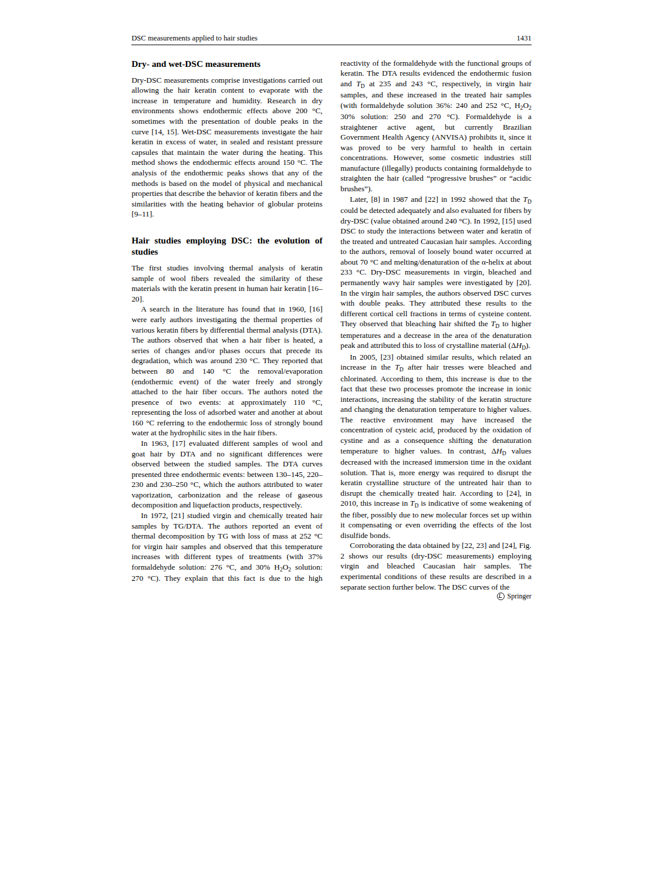DSC measurements applied to hair studies 1431
Dry- and wet-DSC measurements
Dry-DSC measurements comprise investigations carried out allowing the hair keratin content to evaporate with the increase in temperature and humidity. Research in dry environments shows endothermic effects above 200 °C, sometimes with the presentation of double peaks in the curve [14, 15]. Wet-DSC measurements investigate the hair keratin in excess of water, in sealed and resistant pressure capsules that maintain the water during the heating. This method shows the endothermic effects around 150 °C. The analysis of the endothermic peaks shows that any of the methods is based on the model of physical and mechanical properties that describe the behavior of keratin fibers and the similarities with the heating behavior of globular proteins [9–11].
Hair studies employing DSC: the evolution of studies
The first studies involving thermal analysis of keratin sample of wool fibers revealed the similarity of these materials with the keratin present in human hair keratin [16–20].
A search in the literature has found that in 1960, [16] were early authors investigating the thermal properties of various keratin fibers by differential thermal analysis (DTA). The authors observed that when a hair fiber is heated, a series of changes and/or phases occurs that precede its degradation, which was around 230 °C. They reported that between 80 and 140 °C the removal/evaporation (endothermic event) of the water freely and strongly attached to the hair fiber occurs. The authors noted the presence of two events: at approximately 110 °C, representing the loss of adsorbed water and another at about 160 °C referring to the endothermic loss of strongly bound water at the hydrophilic sites in the hair fibers.
In 1963, [17] evaluated different samples of wool and goat hair by DTA and no significant differences were observed between the studied samples. The DTA curves presented three endothermic events: between 130–145, 220–230 and 230–250 °C, which the authors attributed to water vaporization, carbonization and the release of gaseous decomposition and liquefaction products, respectively.
In 1972, [21] studied virgin and chemically treated hair samples by TG/DTA. The authors reported an event of thermal decomposition by TG with loss of mass at 252 °C for virgin hair samples and observed that this temperature increases with different types of treatments (with 37% formaldehyde solution: 276 °C, and 30% H2O2 solution: 270 °C). They explain that this fact is due to the high reactivity of the formaldehyde with the functional groups of keratin. The DTA results evidenced the endothermic fusion and TD at 235 and 243 °C, respectively, in virgin hair samples, and these increased in the treated hair samples (with formaldehyde solution 36%: 240 and 252 °C, H2O2 30% solution: 250 and 270 °C). Formaldehyde is a straightener active agent, but currently Brazilian Government Health Agency (ANVISA) prohibits it, since it was proved to be very harmful to health in certain concentrations. However, some cosmetic industries still manufacture (illegally) products containing formaldehyde to straighten the hair (called “progressive brushes” or “acidic brushes”).
Later, [8] in 1987 and [22] in 1992 showed that the TD could be detected adequately and also evaluated for fibers by dry-DSC (value obtained around 240 °C). In 1992, [15] used DSC to study the interactions between water and keratin of the treated and untreated Caucasian hair samples. According to the authors, removal of loosely bound water occurred at about 70 °C and melting/denaturation of the α-helix at about 233 °C. Dry-DSC measurements in virgin, bleached and permanently wavy hair samples were investigated by [20]. In the virgin hair samples, the authors observed DSC curves with double peaks. They attributed these results to the different cortical cell fractions in terms of cysteine content. They observed that bleaching hair shifted the TD to higher temperatures and a decrease in the area of the denaturation peak and attributed this to loss of crystalline material (ΔHD).
In 2005, [23] obtained similar results, which related an increase in the TD after hair tresses were bleached and chlorinated. According to them, this increase is due to the fact that these two processes promote the increase in ionic interactions, increasing the stability of the keratin structure and changing the denaturation temperature to higher values. The reactive environment may have increased the concentration of cysteic acid, produced by the oxidation of cystine and as a consequence shifting the denaturation temperature to higher values. In contrast, ΔHD values decreased with the increased immersion time in the oxidant solution. That is, more energy was required to disrupt the keratin crystalline structure of the untreated hair than to disrupt the chemically treated hair. According to [24], in 2010, this increase in TD is indicative of some weakening of the fiber, possibly due to new molecular forces set up within it compensating or even overriding the effects of the lost disulfide bonds.
Corroborating the data obtained by [22, 23] and [24], Fig. 2 shows our results (dry-DSC measurements) employing virgin and bleached Caucasian hair samples. The experimental conditions of these results are described in a separate section further below. The DSC curves of the
Springer